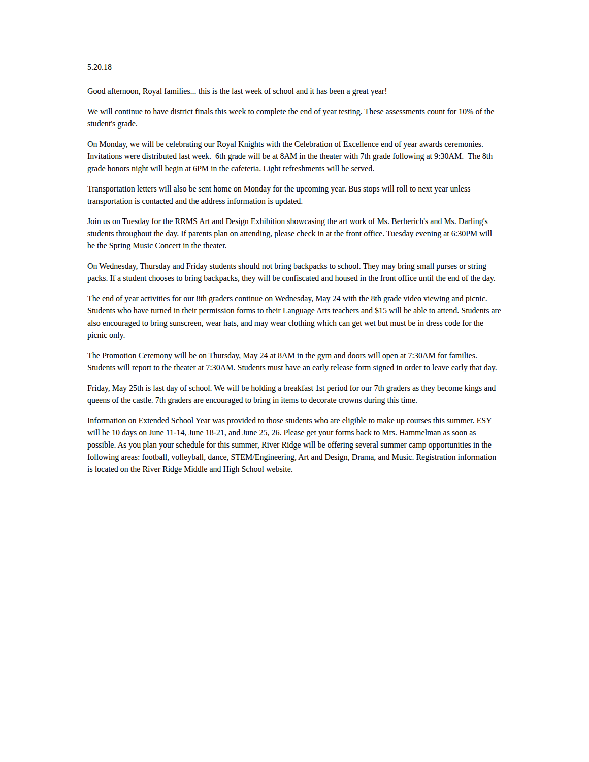5.20.18
Good afternoon, Royal families... this is the last week of school and it has been a great year!
We will continue to have district finals this week to complete the end of year testing. These assessments count for 10% of the student's grade.
On Monday, we will be celebrating our Royal Knights with the Celebration of Excellence end of year awards ceremonies. Invitations were distributed last week. 6th grade will be at 8AM in the theater with 7th grade following at 9:30AM. The 8th grade honors night will begin at 6PM in the cafeteria. Light refreshments will be served.
Transportation letters will also be sent home on Monday for the upcoming year. Bus stops will roll to next year unless transportation is contacted and the address information is updated.
Join us on Tuesday for the RRMS Art and Design Exhibition showcasing the art work of Ms. Berberich's and Ms. Darling's students throughout the day. If parents plan on attending, please check in at the front office. Tuesday evening at 6:30PM will be the Spring Music Concert in the theater.
On Wednesday, Thursday and Friday students should not bring backpacks to school. They may bring small purses or string packs. If a student chooses to bring backpacks, they will be confiscated and housed in the front office until the end of the day.
The end of year activities for our 8th graders continue on Wednesday, May 24 with the 8th grade video viewing and picnic. Students who have turned in their permission forms to their Language Arts teachers and $15 will be able to attend. Students are also encouraged to bring sunscreen, wear hats, and may wear clothing which can get wet but must be in dress code for the picnic only.
The Promotion Ceremony will be on Thursday, May 24 at 8AM in the gym and doors will open at 7:30AM for families. Students will report to the theater at 7:30AM. Students must have an early release form signed in order to leave early that day.
Friday, May 25th is last day of school. We will be holding a breakfast 1st period for our 7th graders as they become kings and queens of the castle. 7th graders are encouraged to bring in items to decorate crowns during this time.
Information on Extended School Year was provided to those students who are eligible to make up courses this summer. ESY will be 10 days on June 11-14, June 18-21, and June 25, 26. Please get your forms back to Mrs. Hammelman as soon as possible. As you plan your schedule for this summer, River Ridge will be offering several summer camp opportunities in the following areas: football, volleyball, dance, STEM/Engineering, Art and Design, Drama, and Music. Registration information is located on the River Ridge Middle and High School website.